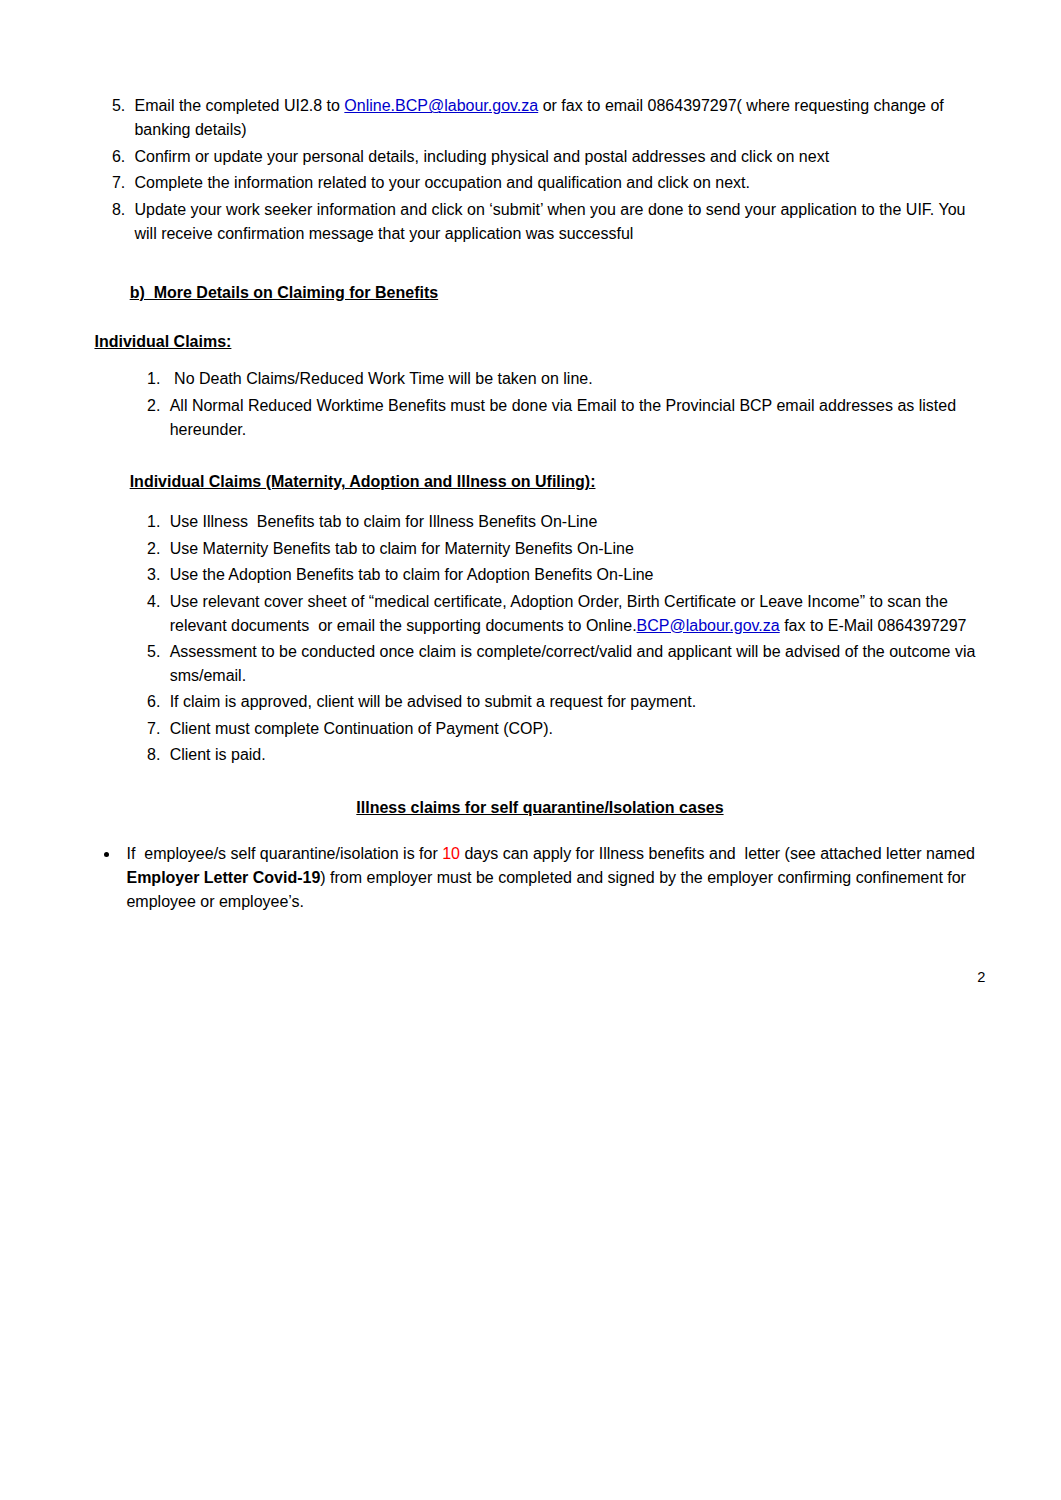Email the completed UI2.8 to Online.BCP@labour.gov.za or fax to email 0864397297( where requesting change of banking details)
Confirm or update your personal details, including physical and postal addresses and click on next
Complete the information related to your occupation and qualification and click on next.
Update your work seeker information and click on ‘submit’ when you are done to send your application to the UIF. You will receive confirmation message that your application was successful
b) More Details on Claiming for Benefits
Individual Claims:
No Death Claims/Reduced Work Time will be taken on line.
All Normal Reduced Worktime Benefits must be done via Email to the Provincial BCP email addresses as listed hereunder.
Individual Claims (Maternity, Adoption and Illness on Ufiling):
Use Illness Benefits tab to claim for Illness Benefits On-Line
Use Maternity Benefits tab to claim for Maternity Benefits On-Line
Use the Adoption Benefits tab to claim for Adoption Benefits On-Line
Use relevant cover sheet of “medical certificate, Adoption Order, Birth Certificate or Leave Income” to scan the relevant documents or email the supporting documents to Online.BCP@labour.gov.za fax to E-Mail 0864397297
Assessment to be conducted once claim is complete/correct/valid and applicant will be advised of the outcome via sms/email.
If claim is approved, client will be advised to submit a request for payment.
Client must complete Continuation of Payment (COP).
Client is paid.
Illness claims for self quarantine/Isolation cases
If employee/s self quarantine/isolation is for 10 days can apply for Illness benefits and letter (see attached letter named Employer Letter Covid-19) from employer must be completed and signed by the employer confirming confinement for employee or employee’s.
2